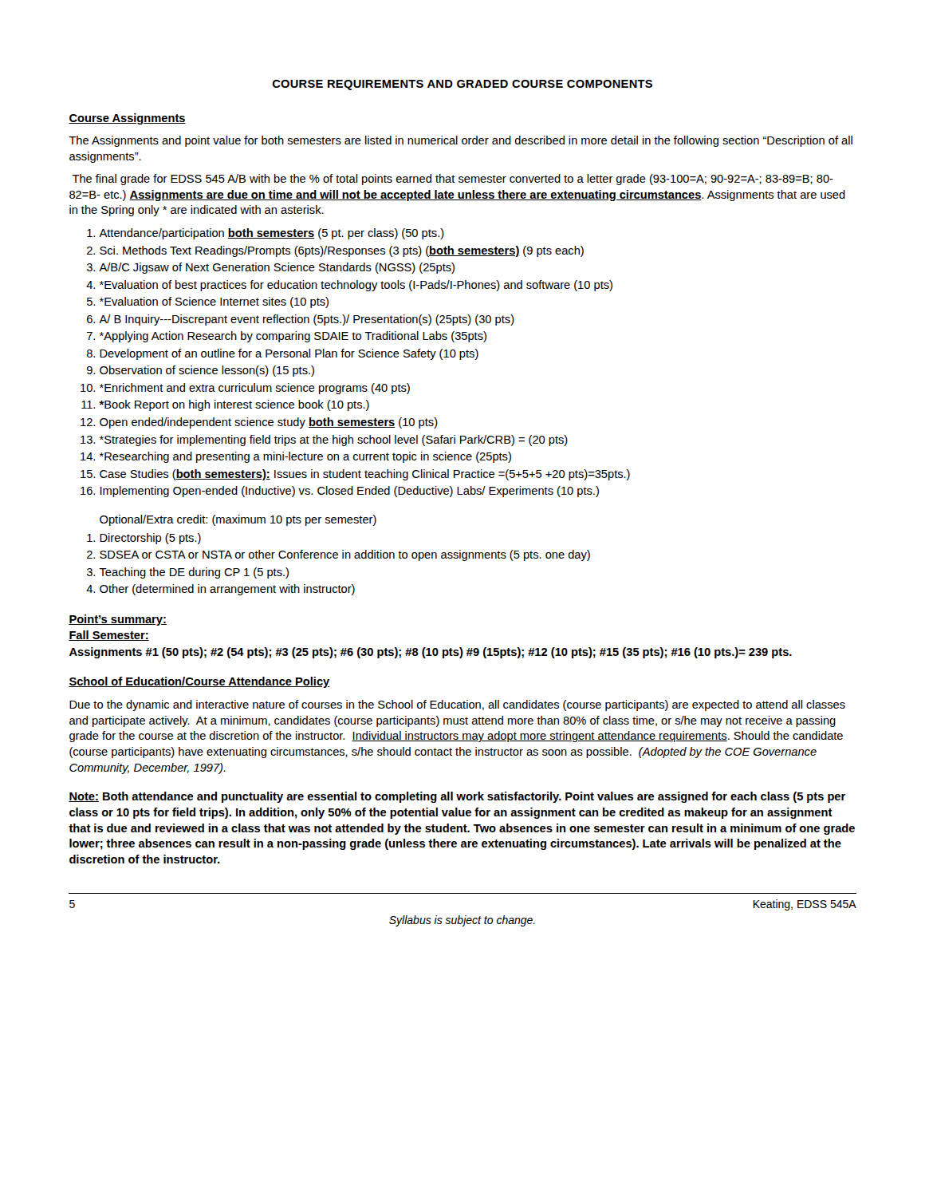COURSE REQUIREMENTS AND GRADED COURSE COMPONENTS
Course Assignments
The Assignments and point value for both semesters are listed in numerical order and described in more detail in the following section “Description of all assignments”.
The final grade for EDSS 545 A/B with be the % of total points earned that semester converted to a letter grade (93-100=A; 90-92=A-; 83-89=B; 80-82=B- etc.) Assignments are due on time and will not be accepted late unless there are extenuating circumstances. Assignments that are used in the Spring only * are indicated with an asterisk.
Attendance/participation both semesters (5 pt. per class) (50 pts.)
Sci. Methods Text Readings/Prompts (6pts)/Responses (3 pts) (both semesters) (9 pts each)
A/B/C Jigsaw of Next Generation Science Standards (NGSS) (25pts)
*Evaluation of best practices for education technology tools (I-Pads/I-Phones) and software (10 pts)
*Evaluation of Science Internet sites (10 pts)
A/ B Inquiry---Discrepant event reflection (5pts.)/ Presentation(s) (25pts) (30 pts)
*Applying Action Research by comparing SDAIE to Traditional Labs (35pts)
Development of an outline for a Personal Plan for Science Safety (10 pts)
Observation of science lesson(s) (15 pts.)
*Enrichment and extra curriculum science programs (40 pts)
*Book Report on high interest science book (10 pts.)
Open ended/independent science study both semesters (10 pts)
*Strategies for implementing field trips at the high school level (Safari Park/CRB) = (20 pts)
*Researching and presenting a mini-lecture on a current topic in science (25pts)
Case Studies (both semesters): Issues in student teaching Clinical Practice =(5+5+5 +20 pts)=35pts.)
Implementing Open-ended (Inductive) vs. Closed Ended (Deductive) Labs/ Experiments (10 pts.)
Optional/Extra credit: (maximum 10 pts per semester)
Directorship (5 pts.)
SDSEA or CSTA or NSTA or other Conference in addition to open assignments (5 pts. one day)
Teaching the DE during CP 1 (5 pts.)
Other (determined in arrangement with instructor)
Point’s summary: Fall Semester:
Assignments #1 (50 pts); #2 (54 pts); #3 (25 pts); #6 (30 pts); #8 (10 pts) #9 (15pts); #12 (10 pts); #15 (35 pts); #16 (10 pts.)= 239 pts.
School of Education/Course Attendance Policy
Due to the dynamic and interactive nature of courses in the School of Education, all candidates (course participants) are expected to attend all classes and participate actively. At a minimum, candidates (course participants) must attend more than 80% of class time, or s/he may not receive a passing grade for the course at the discretion of the instructor. Individual instructors may adopt more stringent attendance requirements. Should the candidate (course participants) have extenuating circumstances, s/he should contact the instructor as soon as possible. (Adopted by the COE Governance Community, December, 1997).
Note: Both attendance and punctuality are essential to completing all work satisfactorily. Point values are assigned for each class (5 pts per class or 10 pts for field trips). In addition, only 50% of the potential value for an assignment can be credited as makeup for an assignment that is due and reviewed in a class that was not attended by the student. Two absences in one semester can result in a minimum of one grade lower; three absences can result in a non-passing grade (unless there are extenuating circumstances). Late arrivals will be penalized at the discretion of the instructor.
5 Keating, EDSS 545A
Syllabus is subject to change.